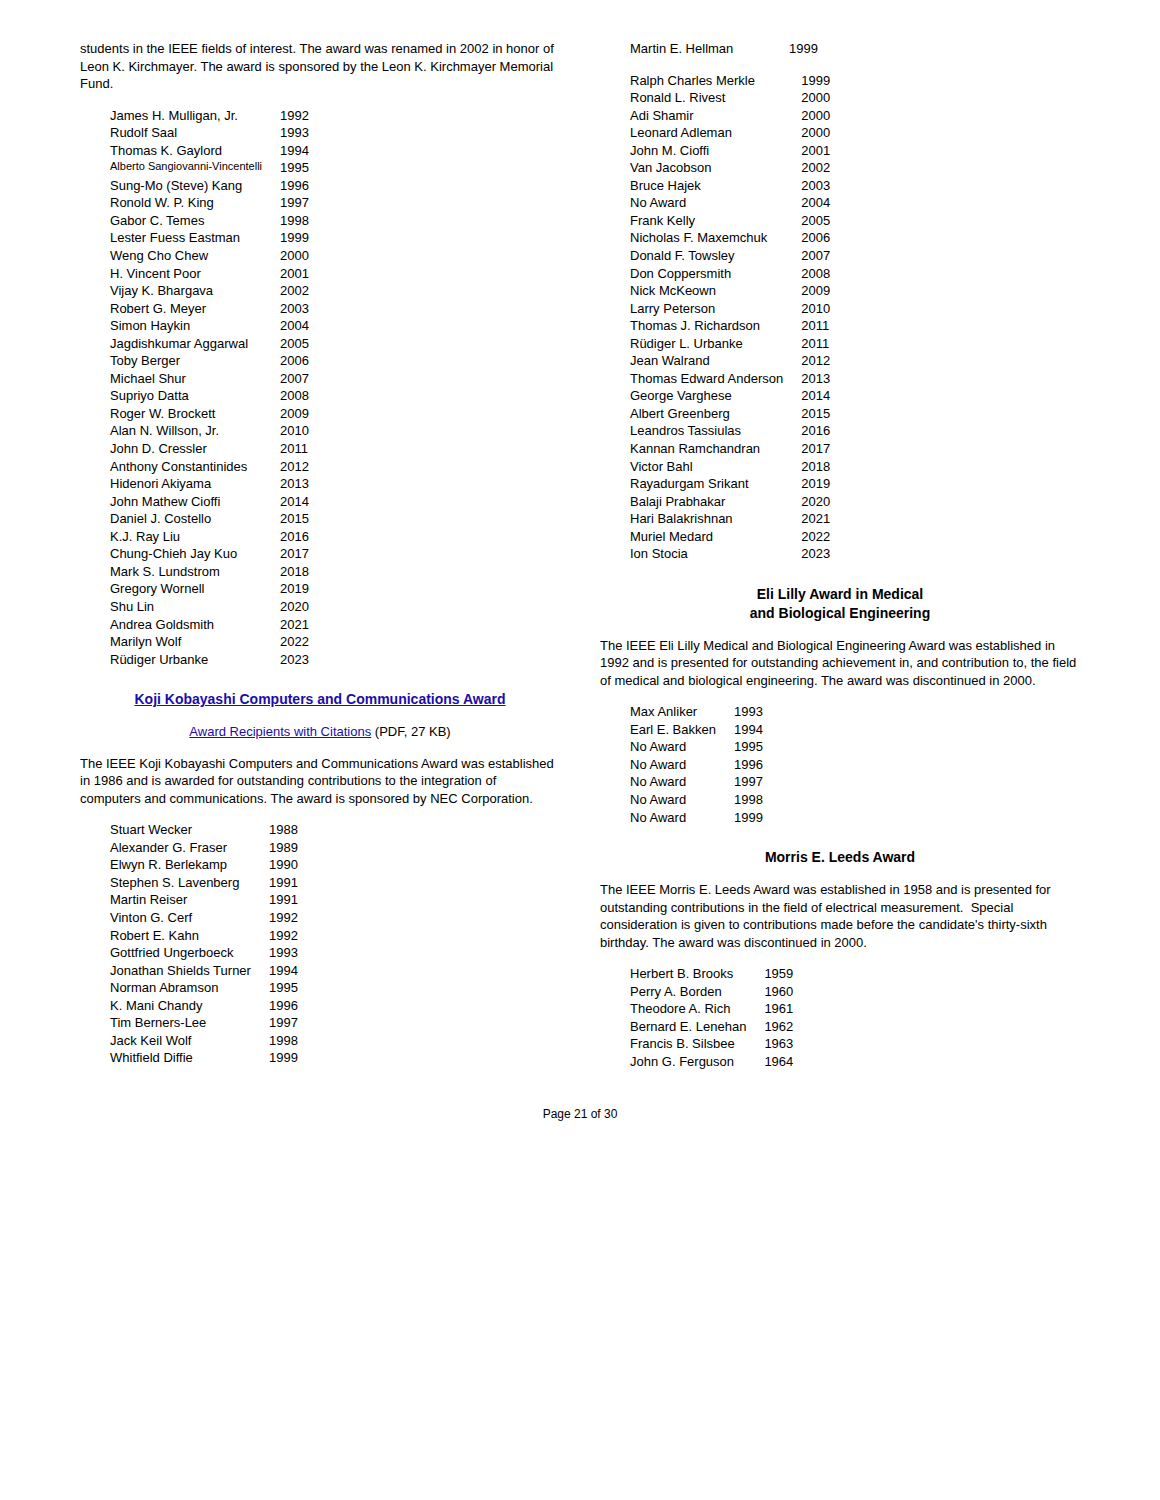students in the IEEE fields of interest. The award was renamed in 2002 in honor of Leon K. Kirchmayer. The award is sponsored by the Leon K. Kirchmayer Memorial Fund.
| James H. Mulligan, Jr. | 1992 |
| Rudolf Saal | 1993 |
| Thomas K. Gaylord | 1994 |
| Alberto Sangiovanni-Vincentelli | 1995 |
| Sung-Mo (Steve) Kang | 1996 |
| Ronold W. P. King | 1997 |
| Gabor C. Temes | 1998 |
| Lester Fuess Eastman | 1999 |
| Weng Cho Chew | 2000 |
| H. Vincent Poor | 2001 |
| Vijay K. Bhargava | 2002 |
| Robert G. Meyer | 2003 |
| Simon Haykin | 2004 |
| Jagdishkumar Aggarwal | 2005 |
| Toby Berger | 2006 |
| Michael Shur | 2007 |
| Supriyo Datta | 2008 |
| Roger W. Brockett | 2009 |
| Alan N. Willson, Jr. | 2010 |
| John D. Cressler | 2011 |
| Anthony Constantinides | 2012 |
| Hidenori Akiyama | 2013 |
| John Mathew Cioffi | 2014 |
| Daniel J. Costello | 2015 |
| K.J. Ray Liu | 2016 |
| Chung-Chieh Jay Kuo | 2017 |
| Mark S. Lundstrom | 2018 |
| Gregory Wornell | 2019 |
| Shu Lin | 2020 |
| Andrea Goldsmith | 2021 |
| Marilyn Wolf | 2022 |
| Rüdiger Urbanke | 2023 |
Koji Kobayashi Computers and Communications Award
Award Recipients with Citations (PDF, 27 KB)
The IEEE Koji Kobayashi Computers and Communications Award was established in 1986 and is awarded for outstanding contributions to the integration of computers and communications. The award is sponsored by NEC Corporation.
| Stuart Wecker | 1988 |
| Alexander G. Fraser | 1989 |
| Elwyn R. Berlekamp | 1990 |
| Stephen S. Lavenberg | 1991 |
| Martin Reiser | 1991 |
| Vinton G. Cerf | 1992 |
| Robert E. Kahn | 1992 |
| Gottfried Ungerboeck | 1993 |
| Jonathan Shields Turner | 1994 |
| Norman Abramson | 1995 |
| K. Mani Chandy | 1996 |
| Tim Berners-Lee | 1997 |
| Jack Keil Wolf | 1998 |
| Whitfield Diffie | 1999 |
| Martin E. Hellman | 1999 |
| Ralph Charles Merkle | 1999 |
| Ronald L. Rivest | 2000 |
| Adi Shamir | 2000 |
| Leonard Adleman | 2000 |
| John M. Cioffi | 2001 |
| Van Jacobson | 2002 |
| Bruce Hajek | 2003 |
| No Award | 2004 |
| Frank Kelly | 2005 |
| Nicholas F. Maxemchuk | 2006 |
| Donald F. Towsley | 2007 |
| Don Coppersmith | 2008 |
| Nick McKeown | 2009 |
| Larry Peterson | 2010 |
| Thomas J. Richardson | 2011 |
| Rüdiger L. Urbanke | 2011 |
| Jean Walrand | 2012 |
| Thomas Edward Anderson | 2013 |
| George Varghese | 2014 |
| Albert Greenberg | 2015 |
| Leandros Tassiulas | 2016 |
| Kannan Ramchandran | 2017 |
| Victor Bahl | 2018 |
| Rayadurgam Srikant | 2019 |
| Balaji Prabhakar | 2020 |
| Hari Balakrishnan | 2021 |
| Muriel Medard | 2022 |
| Ion Stocia | 2023 |
Eli Lilly Award in Medical
and Biological Engineering
The IEEE Eli Lilly Medical and Biological Engineering Award was established in 1992 and is presented for outstanding achievement in, and contribution to, the field of medical and biological engineering. The award was discontinued in 2000.
| Max Anliker | 1993 |
| Earl E. Bakken | 1994 |
| No Award | 1995 |
| No Award | 1996 |
| No Award | 1997 |
| No Award | 1998 |
| No Award | 1999 |
Morris E. Leeds Award
The IEEE Morris E. Leeds Award was established in 1958 and is presented for outstanding contributions in the field of electrical measurement. Special consideration is given to contributions made before the candidate's thirty-sixth birthday. The award was discontinued in 2000.
| Herbert B. Brooks | 1959 |
| Perry A. Borden | 1960 |
| Theodore A. Rich | 1961 |
| Bernard E. Lenehan | 1962 |
| Francis B. Silsbee | 1963 |
| John G. Ferguson | 1964 |
Page 21 of 30